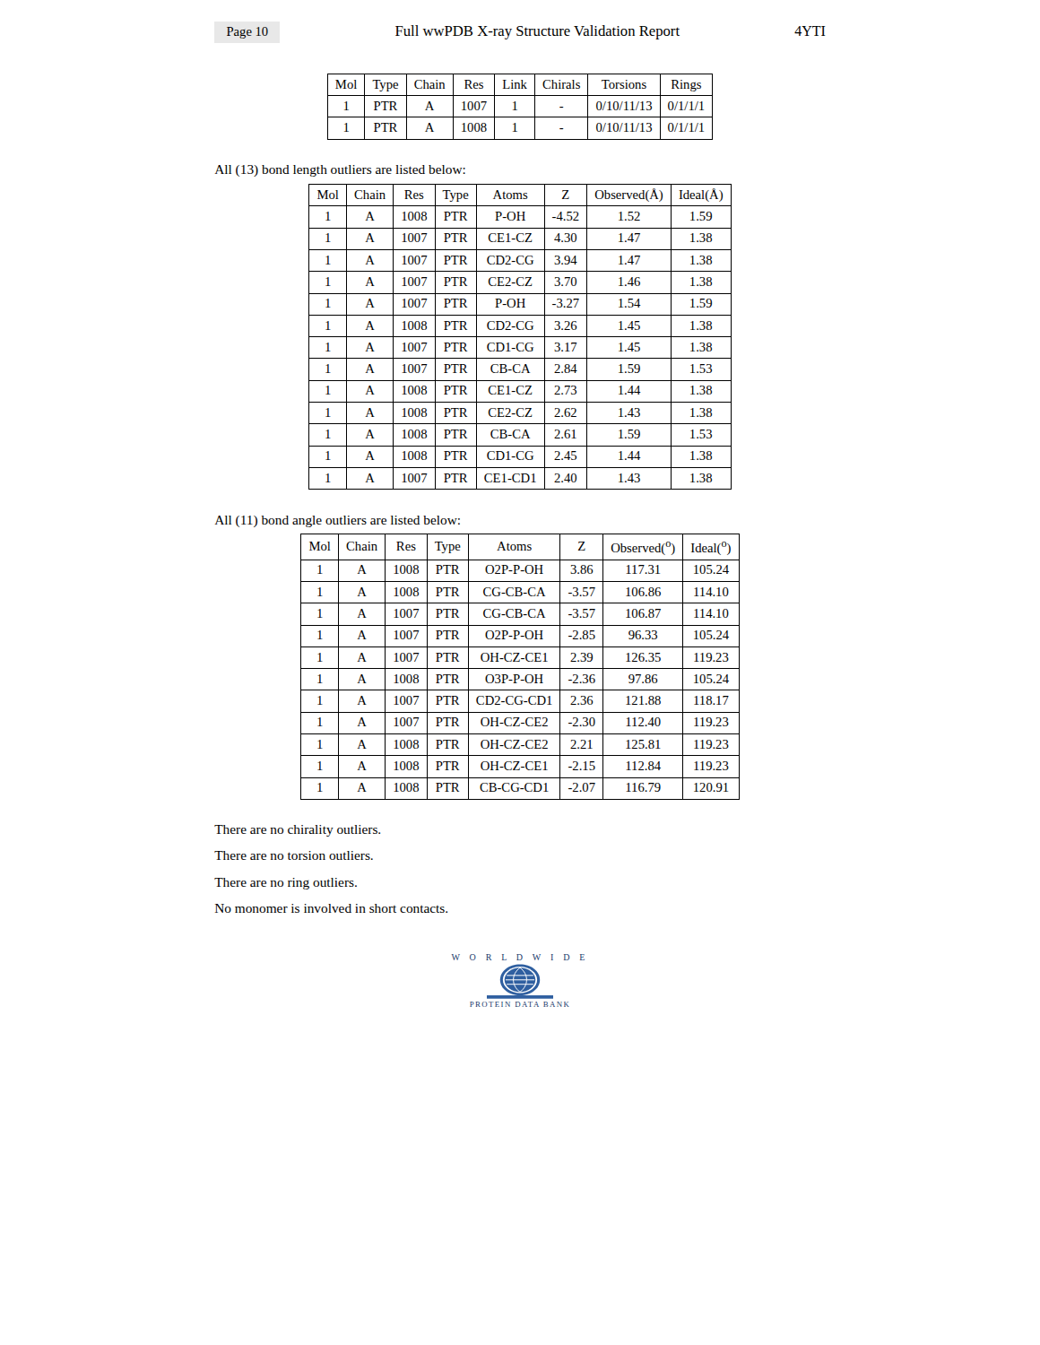Page 10
Full wwPDB X-ray Structure Validation Report
4YTI
| Mol | Type | Chain | Res | Link | Chirals | Torsions | Rings |
| --- | --- | --- | --- | --- | --- | --- | --- |
| 1 | PTR | A | 1007 | 1 | - | 0/10/11/13 | 0/1/1/1 |
| 1 | PTR | A | 1008 | 1 | - | 0/10/11/13 | 0/1/1/1 |
All (13) bond length outliers are listed below:
| Mol | Chain | Res | Type | Atoms | Z | Observed(Å) | Ideal(Å) |
| --- | --- | --- | --- | --- | --- | --- | --- |
| 1 | A | 1008 | PTR | P-OH | -4.52 | 1.52 | 1.59 |
| 1 | A | 1007 | PTR | CE1-CZ | 4.30 | 1.47 | 1.38 |
| 1 | A | 1007 | PTR | CD2-CG | 3.94 | 1.47 | 1.38 |
| 1 | A | 1007 | PTR | CE2-CZ | 3.70 | 1.46 | 1.38 |
| 1 | A | 1007 | PTR | P-OH | -3.27 | 1.54 | 1.59 |
| 1 | A | 1008 | PTR | CD2-CG | 3.26 | 1.45 | 1.38 |
| 1 | A | 1007 | PTR | CD1-CG | 3.17 | 1.45 | 1.38 |
| 1 | A | 1007 | PTR | CB-CA | 2.84 | 1.59 | 1.53 |
| 1 | A | 1008 | PTR | CE1-CZ | 2.73 | 1.44 | 1.38 |
| 1 | A | 1008 | PTR | CE2-CZ | 2.62 | 1.43 | 1.38 |
| 1 | A | 1008 | PTR | CB-CA | 2.61 | 1.59 | 1.53 |
| 1 | A | 1008 | PTR | CD1-CG | 2.45 | 1.44 | 1.38 |
| 1 | A | 1007 | PTR | CE1-CD1 | 2.40 | 1.43 | 1.38 |
All (11) bond angle outliers are listed below:
| Mol | Chain | Res | Type | Atoms | Z | Observed( o ) | Ideal( o ) |
| --- | --- | --- | --- | --- | --- | --- | --- |
| 1 | A | 1008 | PTR | O2P-P-OH | 3.86 | 117.31 | 105.24 |
| 1 | A | 1008 | PTR | CG-CB-CA | -3.57 | 106.86 | 114.10 |
| 1 | A | 1007 | PTR | CG-CB-CA | -3.57 | 106.87 | 114.10 |
| 1 | A | 1007 | PTR | O2P-P-OH | -2.85 | 96.33 | 105.24 |
| 1 | A | 1007 | PTR | OH-CZ-CE1 | 2.39 | 126.35 | 119.23 |
| 1 | A | 1008 | PTR | O3P-P-OH | -2.36 | 97.86 | 105.24 |
| 1 | A | 1007 | PTR | CD2-CG-CD1 | 2.36 | 121.88 | 118.17 |
| 1 | A | 1007 | PTR | OH-CZ-CE2 | -2.30 | 112.40 | 119.23 |
| 1 | A | 1008 | PTR | OH-CZ-CE2 | 2.21 | 125.81 | 119.23 |
| 1 | A | 1008 | PTR | OH-CZ-CE1 | -2.15 | 112.84 | 119.23 |
| 1 | A | 1008 | PTR | CB-CG-CD1 | -2.07 | 116.79 | 120.91 |
There are no chirality outliers.
There are no torsion outliers.
There are no ring outliers.
No monomer is involved in short contacts.
W O R L D W I D E
PROTEIN DATA BANK